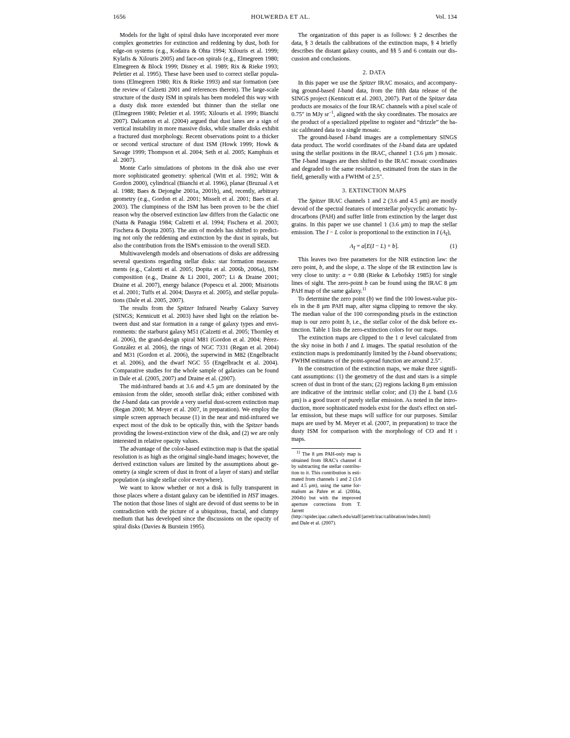1656 Holwerda et al. Vol. 134
Models for the light of spiral disks have incorporated ever more complex geometries for extinction and reddening by dust, both for edge-on systems (e.g., Kodaira & Ohta 1994; Xilouris et al. 1999; Kylafis & Xilouris 2005) and face-on spirals (e.g., Elmegreen 1980; Elmegreen & Block 1999; Disney et al. 1989; Rix & Rieke 1993; Peletier et al. 1995). These have been used to correct stellar populations (Elmegreen 1980; Rix & Rieke 1993) and star formation (see the review of Calzetti 2001 and references therein). The large-scale structure of the dusty ISM in spirals has been modeled this way with a dusty disk more extended but thinner than the stellar one (Elmegreen 1980; Peletier et al. 1995; Xilouris et al. 1999; Bianchi 2007). Dalcanton et al. (2004) argued that dust lanes are a sign of vertical instability in more massive disks, while smaller disks exhibit a fractured dust morphology. Recent observations point to a thicker or second vertical structure of dust ISM (Howk 1999; Howk & Savage 1999; Thompson et al. 2004; Seth et al. 2005; Kamphuis et al. 2007).
Monte Carlo simulations of photons in the disk also use ever more sophisticated geometry: spherical (Witt et al. 1992; Witt & Gordon 2000), cylindrical (Bianchi et al. 1996), planar (Bruzual A et al. 1988; Baes & Dejonghe 2001a, 2001b), and, recently, arbitrary geometry (e.g., Gordon et al. 2001; Misselt et al. 2001; Baes et al. 2003). The clumpiness of the ISM has been proven to be the chief reason why the observed extinction law differs from the Galactic one (Natta & Panagia 1984; Calzetti et al. 1994; Fischera et al. 2003; Fischera & Dopita 2005). The aim of models has shifted to predicting not only the reddening and extinction by the dust in spirals, but also the contribution from the ISM's emission to the overall SED.
Multiwavelength models and observations of disks are addressing several questions regarding stellar disks: star formation measurements (e.g., Calzetti et al. 2005; Dopita et al. 2006b, 2006a), ISM composition (e.g., Draine & Li 2001, 2007; Li & Draine 2001; Draine et al. 2007), energy balance (Popescu et al. 2000; Misiriotis et al. 2001; Tuffs et al. 2004; Dasyra et al. 2005), and stellar populations (Dale et al. 2005, 2007).
The results from the Spitzer Infrared Nearby Galaxy Survey (SINGS; Kennicutt et al. 2003) have shed light on the relation between dust and star formation in a range of galaxy types and environments: the starburst galaxy M51 (Calzetti et al. 2005; Thornley et al. 2006), the grand-design spiral M81 (Gordon et al. 2004; Pérez-González et al. 2006), the rings of NGC 7331 (Regan et al. 2004) and M31 (Gordon et al. 2006), the superwind in M82 (Engelbracht et al. 2006), and the dwarf NGC 55 (Engelbracht et al. 2004). Comparative studies for the whole sample of galaxies can be found in Dale et al. (2005, 2007) and Draine et al. (2007).
The mid-infrared bands at 3.6 and 4.5 μm are dominated by the emission from the older, smooth stellar disk; either combined with the I-band data can provide a very useful dust-screen extinction map (Regan 2000; M. Meyer et al. 2007, in preparation). We employ the simple screen approach because (1) in the near and mid-infrared we expect most of the disk to be optically thin, with the Spitzer bands providing the lowest-extinction view of the disk, and (2) we are only interested in relative opacity values.
The advantage of the color-based extinction map is that the spatial resolution is as high as the original single-band images; however, the derived extinction values are limited by the assumptions about geometry (a single screen of dust in front of a layer of stars) and stellar population (a single stellar color everywhere).
We want to know whether or not a disk is fully transparent in those places where a distant galaxy can be identified in HST images. The notion that those lines of sight are devoid of dust seems to be in contradiction with the picture of a ubiquitous, fractal, and clumpy medium that has developed since the discussions on the opacity of spiral disks (Davies & Burstein 1995).
The organization of this paper is as follows: § 2 describes the data, § 3 details the calibrations of the extinction maps, § 4 briefly describes the distant galaxy counts, and §§ 5 and 6 contain our discussion and conclusions.
2. Data
In this paper we use the Spitzer IRAC mosaics, and accompanying ground-based I-band data, from the fifth data release of the SINGS project (Kennicutt et al. 2003, 2007). Part of the Spitzer data products are mosaics of the four IRAC channels with a pixel scale of 0.75″ in MJy sr−1, aligned with the sky coordinates. The mosaics are the product of a specialized pipeline to register and “drizzle” the basic calibrated data to a single mosaic.
The ground-based I-band images are a complementary SINGS data product. The world coordinates of the I-band data are updated using the stellar positions in the IRAC, channel 1 (3.6 μm ) mosaic. The I-band images are then shifted to the IRAC mosaic coordinates and degraded to the same resolution, estimated from the stars in the field, generally with a FWHM of 2.5″.
3. Extinction Maps
The Spitzer IRAC channels 1 and 2 (3.6 and 4.5 μm) are mostly devoid of the spectral features of interstellar polycyclic aromatic hydrocarbons (PAH) and suffer little from extinction by the larger dust grains. In this paper we use channel 1 (3.6 μm) to map the stellar emission. The I − L color is proportional to the extinction in I (AI),
AI = a[E(I − L) + b]. (1)
This leaves two free parameters for the NIR extinction law: the zero point, b, and the slope, a. The slope of the IR extinction law is very close to unity: a = 0.88 (Rieke & Lebofsky 1985) for single lines of sight. The zero-point b can be found using the IRAC 8 μm PAH map of the same galaxy.11
To determine the zero point (b) we find the 100 lowest-value pixels in the 8 μm PAH map, after sigma clipping to remove the sky. The median value of the 100 corresponding pixels in the extinction map is our zero point b, i.e., the stellar color of the disk before extinction. Table 1 lists the zero-extinction colors for our maps.
The extinction maps are clipped to the 1 σ level calculated from the sky noise in both I and L images. The spatial resolution of the extinction maps is predominantly limited by the I-band observations; FWHM estimates of the point-spread function are around 2.5″.
In the construction of the extinction maps, we make three significant assumptions: (1) the geometry of the dust and stars is a simple screen of dust in front of the stars; (2) regions lacking 8 μm emission are indicative of the intrinsic stellar color; and (3) the L band (3.6 μm) is a good tracer of purely stellar emission. As noted in the introduction, more sophisticated models exist for the dust's effect on stellar emission, but these maps will suffice for our purposes. Similar maps are used by M. Meyer et al. (2007, in preparation) to trace the dusty ISM for comparison with the morphology of CO and H i maps.
11 The 8 μm PAH-only map is obtained from IRAC's channel 4 by subtracting the stellar contribution to it. This contribution is estimated from channels 1 and 2 (3.6 and 4.5 μm), using the same formalism as Pahre et al. (2004a, 2004b) but with the improved aperture corrections from T. Jarrett (http://spider.ipac.caltech.edu/staff/jarrett/irac/calibration/index.html) and Dale et al. (2007).